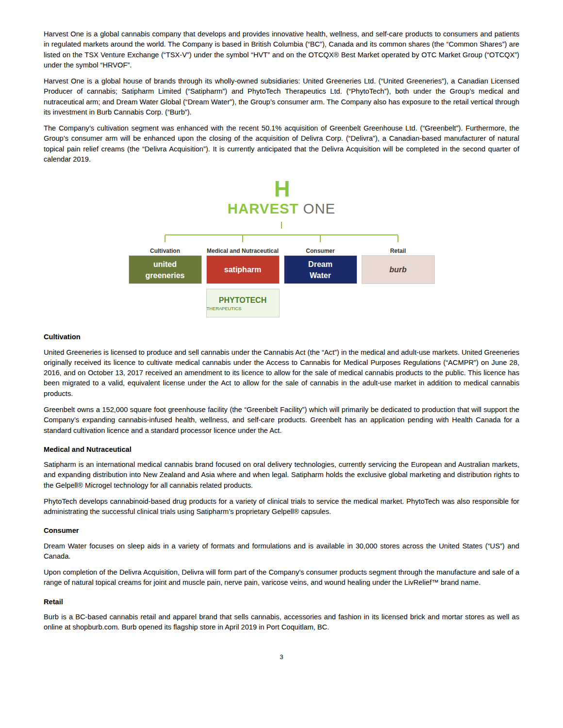Harvest One is a global cannabis company that develops and provides innovative health, wellness, and self-care products to consumers and patients in regulated markets around the world. The Company is based in British Columbia (“BC”), Canada and its common shares (the “Common Shares”) are listed on the TSX Venture Exchange (“TSX-V”) under the symbol “HVT” and on the OTCQX® Best Market operated by OTC Market Group (“OTCQX”) under the symbol “HRVOF”.
Harvest One is a global house of brands through its wholly-owned subsidiaries: United Greeneries Ltd. (“United Greeneries”), a Canadian Licensed Producer of cannabis; Satipharm Limited (“Satipharm”) and PhytoTech Therapeutics Ltd. (“PhytoTech”), both under the Group’s medical and nutraceutical arm; and Dream Water Global (“Dream Water”), the Group’s consumer arm. The Company also has exposure to the retail vertical through its investment in Burb Cannabis Corp. (“Burb”).
The Company’s cultivation segment was enhanced with the recent 50.1% acquisition of Greenbelt Greenhouse Ltd. (“Greenbelt”). Furthermore, the Group’s consumer arm will be enhanced upon the closing of the acquisition of Delivra Corp. (“Delivra”), a Canadian-based manufacturer of natural topical pain relief creams (the “Delivra Acquisition”). It is currently anticipated that the Delivra Acquisition will be completed in the second quarter of calendar 2019.
H
HARVEST ONE
| Cultivation | Medical and Nutraceutical | Consumer | Retail |
| united greeneries | satipharm PHYTOTECH THERAPEUTICS | Dream Water | burb |
Cultivation
United Greeneries is licensed to produce and sell cannabis under the Cannabis Act (the “Act”) in the medical and adult-use markets. United Greeneries originally received its licence to cultivate medical cannabis under the Access to Cannabis for Medical Purposes Regulations (“ACMPR”) on June 28, 2016, and on October 13, 2017 received an amendment to its licence to allow for the sale of medical cannabis products to the public. This licence has been migrated to a valid, equivalent license under the Act to allow for the sale of cannabis in the adult-use market in addition to medical cannabis products.
Greenbelt owns a 152,000 square foot greenhouse facility (the “Greenbelt Facility”) which will primarily be dedicated to production that will support the Company’s expanding cannabis-infused health, wellness, and self-care products. Greenbelt has an application pending with Health Canada for a standard cultivation licence and a standard processor licence under the Act.
Medical and Nutraceutical
Satipharm is an international medical cannabis brand focused on oral delivery technologies, currently servicing the European and Australian markets, and expanding distribution into New Zealand and Asia where and when legal. Satipharm holds the exclusive global marketing and distribution rights to the Gelpell® Microgel technology for all cannabis related products.
PhytoTech develops cannabinoid-based drug products for a variety of clinical trials to service the medical market. PhytoTech was also responsible for administrating the successful clinical trials using Satipharm’s proprietary Gelpell® capsules.
Consumer
Dream Water focuses on sleep aids in a variety of formats and formulations and is available in 30,000 stores across the United States (“US”) and Canada.
Upon completion of the Delivra Acquisition, Delivra will form part of the Company’s consumer products segment through the manufacture and sale of a range of natural topical creams for joint and muscle pain, nerve pain, varicose veins, and wound healing under the LivRelief™ brand name.
Retail
Burb is a BC-based cannabis retail and apparel brand that sells cannabis, accessories and fashion in its licensed brick and mortar stores as well as online at shopburb.com. Burb opened its flagship store in April 2019 in Port Coquitlam, BC.
3